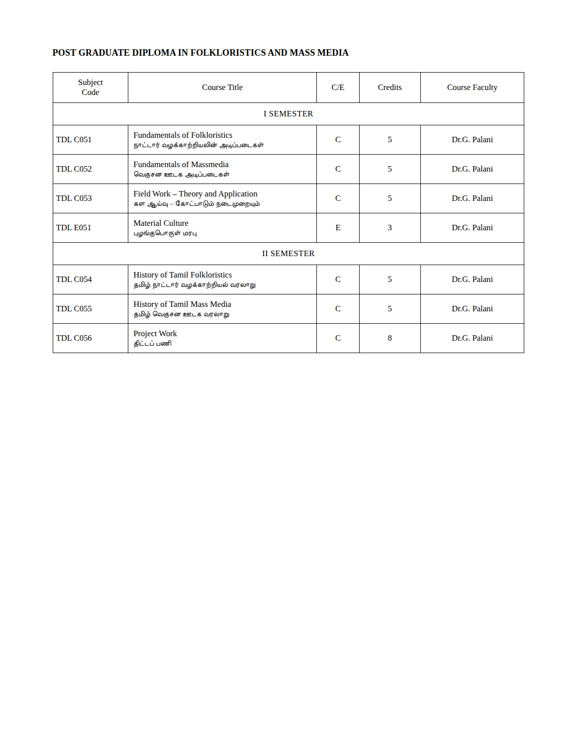POST GRADUATE DIPLOMA IN FOLKLORISTICS AND MASS MEDIA
| Subject Code | Course Title | C/E | Credits | Course Faculty |
| I SEMESTER |
| TDL C051 | Fundamentals of Folkloristics நாட்டார் வழக்காற்றியலின் அடிப்படைகள் | C | 5 | Dr.G. Palani |
| TDL C052 | Fundamentals of Massmedia வெகுசன ஊடக அடிப்படைகள் | C | 5 | Dr.G. Palani |
| TDL C053 | Field Work – Theory and Application கள ஆய்வு – கோட்பாடும் நடைமுறையும் | C | 5 | Dr.G. Palani |
| TDL E051 | Material Culture புழங்குபொருள் மரபு | E | 3 | Dr.G. Palani |
| II SEMESTER |
| TDL C054 | History of Tamil Folkloristics தமிழ் நாட்டார் வழக்காற்றியல் வரலாறு | C | 5 | Dr.G. Palani |
| TDL C055 | History of Tamil Mass Media தமிழ் வெகுசன ஊடக வரலாறு | C | 5 | Dr.G. Palani |
| TDL C056 | Project Work திட்டப் பணி | C | 8 | Dr.G. Palani |